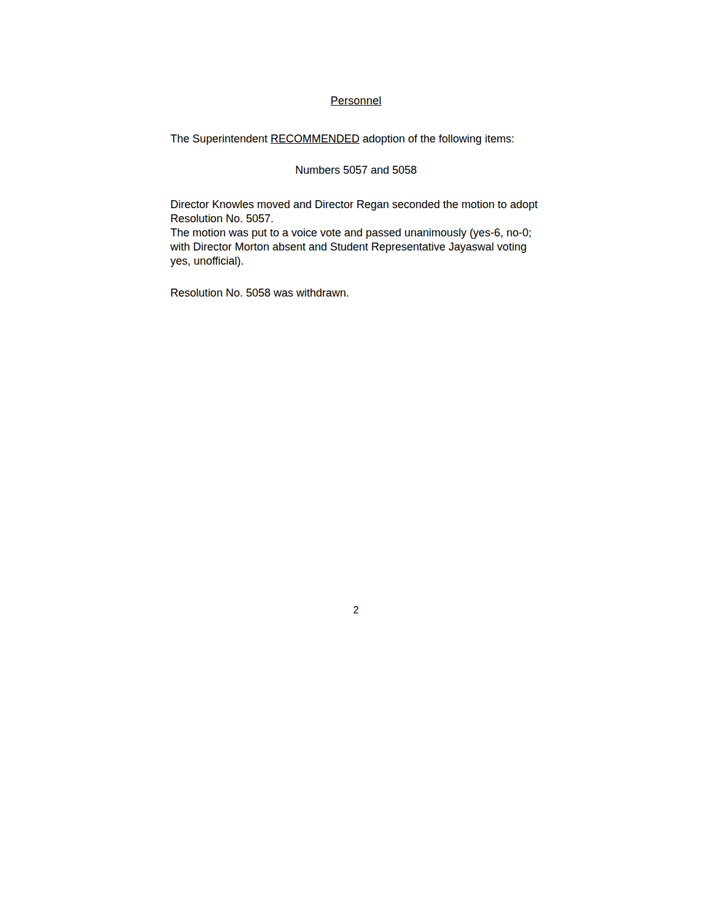Personnel
The Superintendent RECOMMENDED adoption of the following items:
Numbers 5057 and 5058
Director Knowles moved and Director Regan seconded the motion to adopt Resolution No. 5057.
The motion was put to a voice vote and passed unanimously (yes-6, no-0; with Director Morton absent and Student Representative Jayaswal voting yes, unofficial).
Resolution No. 5058 was withdrawn.
2